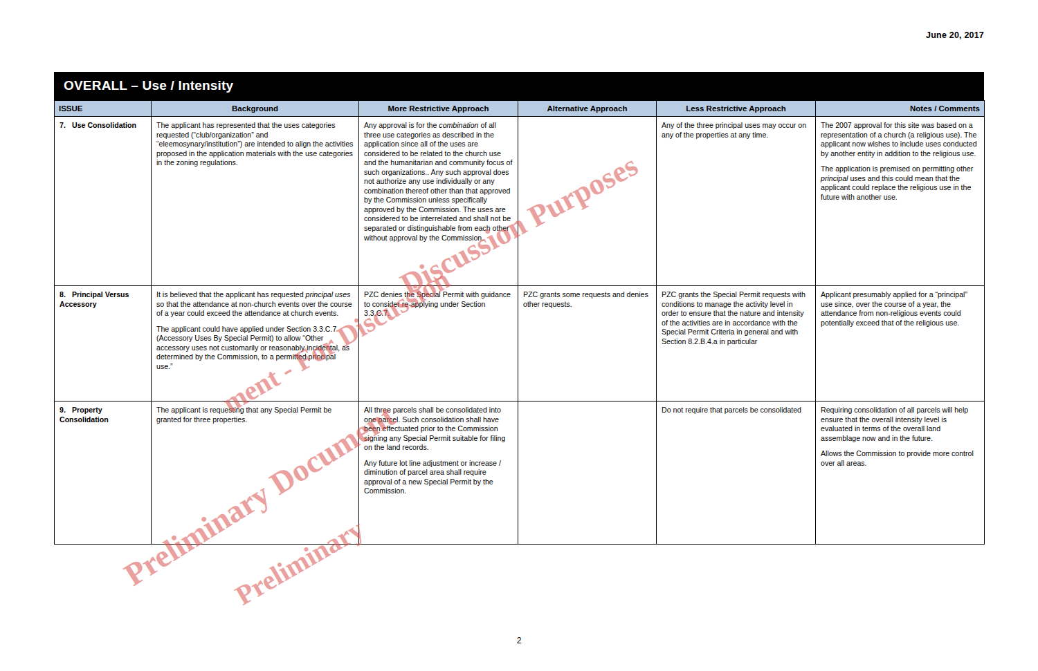June 20, 2017
OVERALL – Use / Intensity
| ISSUE | Background | More Restrictive Approach | Alternative Approach | Less Restrictive Approach | Notes / Comments |
| --- | --- | --- | --- | --- | --- |
| 7. Use Consolidation | The applicant has represented that the uses categories requested (“club/organization” and “eleemosynary/institution”) are intended to align the activities proposed in the application materials with the use categories in the zoning regulations. | Any approval is for the combination of all three use categories as described in the application since all of the uses are considered to be related to the church use and the humanitarian and community focus of such organizations.. Any such approval does not authorize any use individually or any combination thereof other than that approved by the Commission unless specifically approved by the Commission. The uses are considered to be interrelated and shall not be separated or distinguishable from each other without approval by the Commission. | | Any of the three principal uses may occur on any of the properties at any time. | The 2007 approval for this site was based on a representation of a church (a religious use). The applicant now wishes to include uses conducted by another entity in addition to the religious use. The application is premised on permitting other principal uses and this could mean that the applicant could replace the religious use in the future with another use. |
| 8. Principal Versus Accessory | It is believed that the applicant has requested principal uses so that the attendance at non-church events over the course of a year could exceed the attendance at church events. The applicant could have applied under Section 3.3.C.7 (Accessory Uses By Special Permit) to allow “Other accessory uses not customarily or reasonably incidental, as determined by the Commission, to a permitted principal use.” | PZC denies the Special Permit with guidance to consider re-applying under Section 3.3.C.7. | PZC grants some requests and denies other requests. | PZC grants the Special Permit requests with conditions to manage the activity level in order to ensure that the nature and intensity of the activities are in accordance with the Special Permit Criteria in general and with Section 8.2.B.4.a in particular | Applicant presumably applied for a “principal” use since, over the course of a year, the attendance from non-religious events could potentially exceed that of the religious use. |
| 9. Property Consolidation | The applicant is requesting that any Special Permit be granted for three properties. | All three parcels shall be consolidated into one parcel. Such consolidation shall have been effectuated prior to the Commission signing any Special Permit suitable for filing on the land records. Any future lot line adjustment or increase / diminution of parcel area shall require approval of a new Special Permit by the Commission. | | Do not require that parcels be consolidated | Requiring consolidation of all parcels will help ensure that the overall intensity level is evaluated in terms of the overall land assemblage now and in the future. Allows the Commission to provide more control over all areas. |
Discussion Purposes
ment - For Discussion
Preliminary Document
Preliminary
2